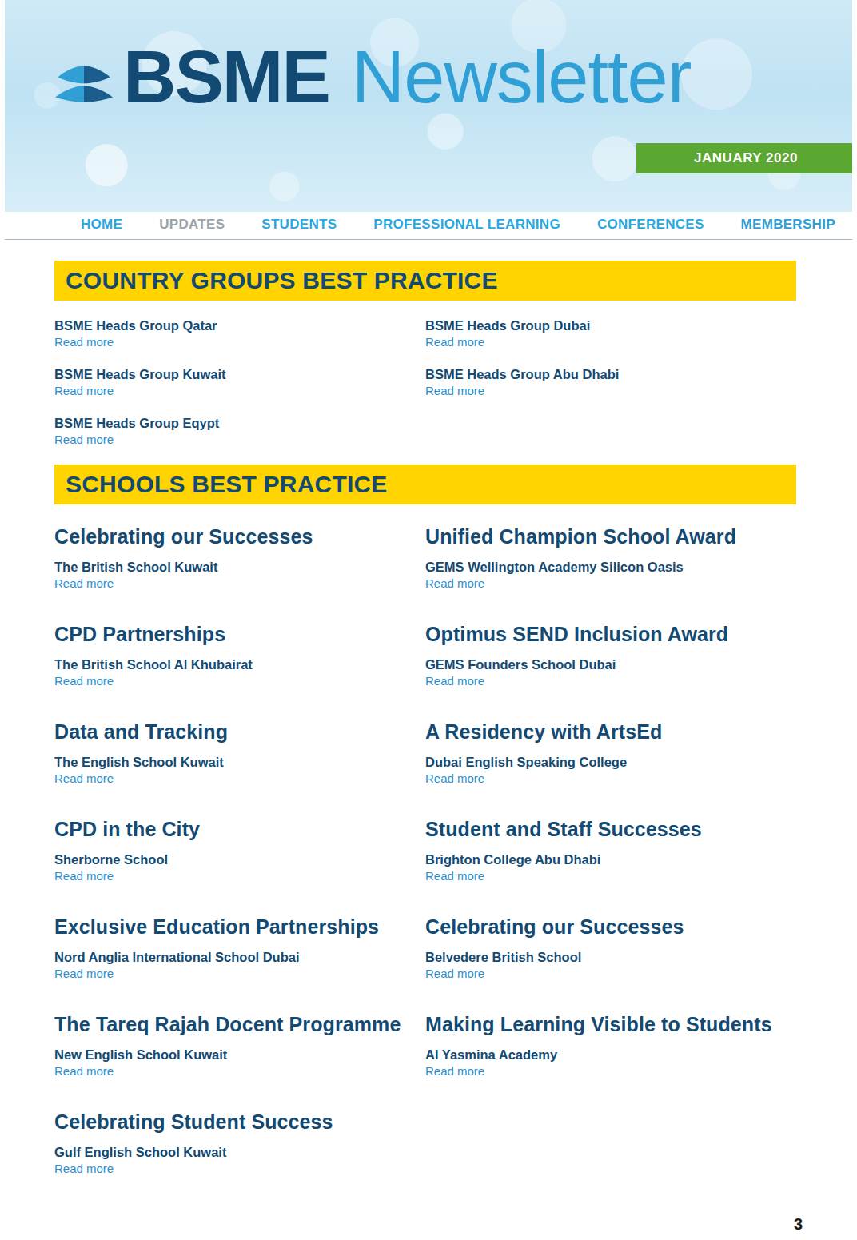BSME Newsletter
JANUARY 2020
HOME
UPDATES
STUDENTS
PROFESSIONAL LEARNING
CONFERENCES
MEMBERSHIP
COUNTRY GROUPS BEST PRACTICE
BSME Heads Group Qatar
Read more
BSME Heads Group Dubai
Read more
BSME Heads Group Kuwait
Read more
BSME Heads Group Abu Dhabi
Read more
BSME Heads Group Eqypt
Read more
SCHOOLS BEST PRACTICE
Celebrating our Successes
The British School Kuwait
Read more
Unified Champion School Award
GEMS Wellington Academy Silicon Oasis
Read more
CPD Partnerships
The British School Al Khubairat
Read more
Optimus SEND Inclusion Award
GEMS Founders School Dubai
Read more
Data and Tracking
The English School Kuwait
Read more
A Residency with ArtsEd
Dubai English Speaking College
Read more
CPD in the City
Sherborne School
Read more
Student and Staff Successes
Brighton College Abu Dhabi
Read more
Exclusive Education Partnerships
Nord Anglia International School Dubai
Read more
Celebrating our Successes
Belvedere British School
Read more
The Tareq Rajah Docent Programme
New English School Kuwait
Read more
Making Learning Visible to Students
Al Yasmina Academy
Read more
Celebrating Student Success
Gulf English School Kuwait
Read more
3